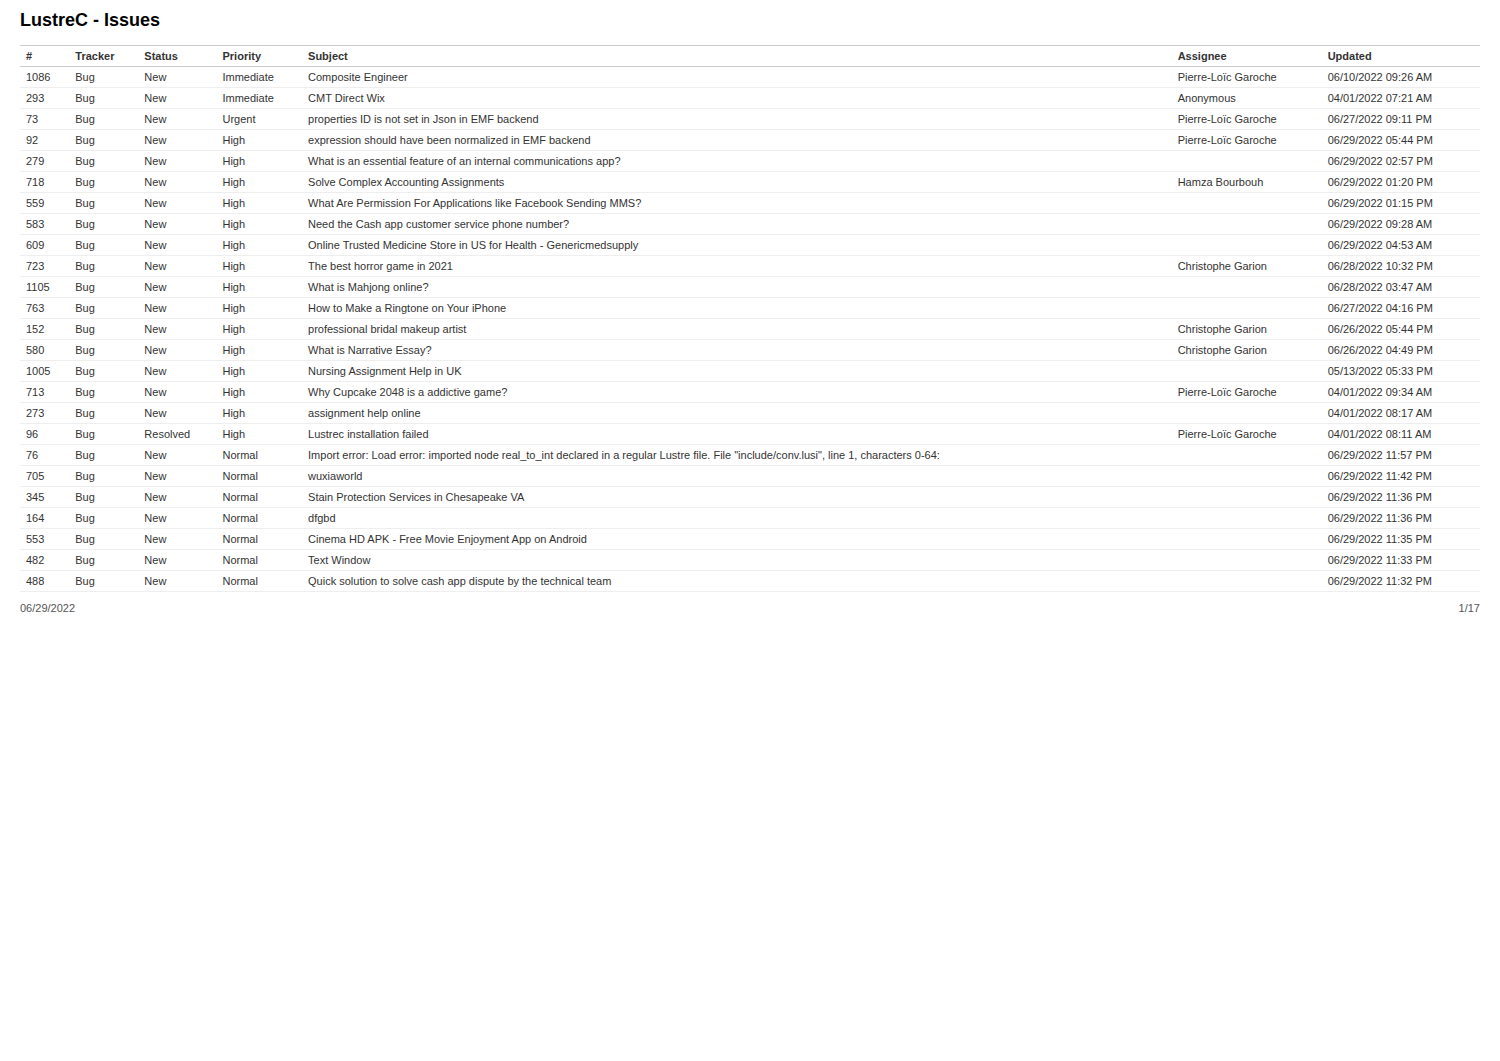LustreC - Issues
| # | Tracker | Status | Priority | Subject | Assignee | Updated |
| --- | --- | --- | --- | --- | --- | --- |
| 1086 | Bug | New | Immediate | Composite Engineer | Pierre-Loïc Garoche | 06/10/2022 09:26 AM |
| 293 | Bug | New | Immediate | CMT Direct Wix | Anonymous | 04/01/2022 07:21 AM |
| 73 | Bug | New | Urgent | properties ID is not set in Json in EMF backend | Pierre-Loïc Garoche | 06/27/2022 09:11 PM |
| 92 | Bug | New | High | expression should have been normalized in EMF backend | Pierre-Loïc Garoche | 06/29/2022 05:44 PM |
| 279 | Bug | New | High | What is an essential feature of an internal communications app? | | 06/29/2022 02:57 PM |
| 718 | Bug | New | High | Solve Complex Accounting Assignments | Hamza Bourbouh | 06/29/2022 01:20 PM |
| 559 | Bug | New | High | What Are Permission For Applications like Facebook Sending MMS? | | 06/29/2022 01:15 PM |
| 583 | Bug | New | High | Need the Cash app customer service phone number? | | 06/29/2022 09:28 AM |
| 609 | Bug | New | High | Online Trusted Medicine Store in US for Health - Genericmedsupply | | 06/29/2022 04:53 AM |
| 723 | Bug | New | High | The best horror game in 2021 | Christophe Garion | 06/28/2022 10:32 PM |
| 1105 | Bug | New | High | What is Mahjong online? | | 06/28/2022 03:47 AM |
| 763 | Bug | New | High | How to Make a Ringtone on Your iPhone | | 06/27/2022 04:16 PM |
| 152 | Bug | New | High | professional bridal makeup artist | Christophe Garion | 06/26/2022 05:44 PM |
| 580 | Bug | New | High | What is Narrative Essay? | Christophe Garion | 06/26/2022 04:49 PM |
| 1005 | Bug | New | High | Nursing Assignment Help in UK | | 05/13/2022 05:33 PM |
| 713 | Bug | New | High | Why Cupcake 2048 is a addictive game? | Pierre-Loïc Garoche | 04/01/2022 09:34 AM |
| 273 | Bug | New | High | assignment help online | | 04/01/2022 08:17 AM |
| 96 | Bug | Resolved | High | Lustrec installation failed | Pierre-Loïc Garoche | 04/01/2022 08:11 AM |
| 76 | Bug | New | Normal | Import error: Load error: imported node real_to_int declared in a regular Lustre file. File "include/conv.lusi", line 1, characters 0-64: | | 06/29/2022 11:57 PM |
| 705 | Bug | New | Normal | wuxiaworld | | 06/29/2022 11:42 PM |
| 345 | Bug | New | Normal | Stain Protection Services in Chesapeake VA | | 06/29/2022 11:36 PM |
| 164 | Bug | New | Normal | dfgbd | | 06/29/2022 11:36 PM |
| 553 | Bug | New | Normal | Cinema HD APK - Free Movie Enjoyment App on Android | | 06/29/2022 11:35 PM |
| 482 | Bug | New | Normal | Text Window | | 06/29/2022 11:33 PM |
| 488 | Bug | New | Normal | Quick solution to solve cash app dispute by the technical team | | 06/29/2022 11:32 PM |
06/29/2022 1/17